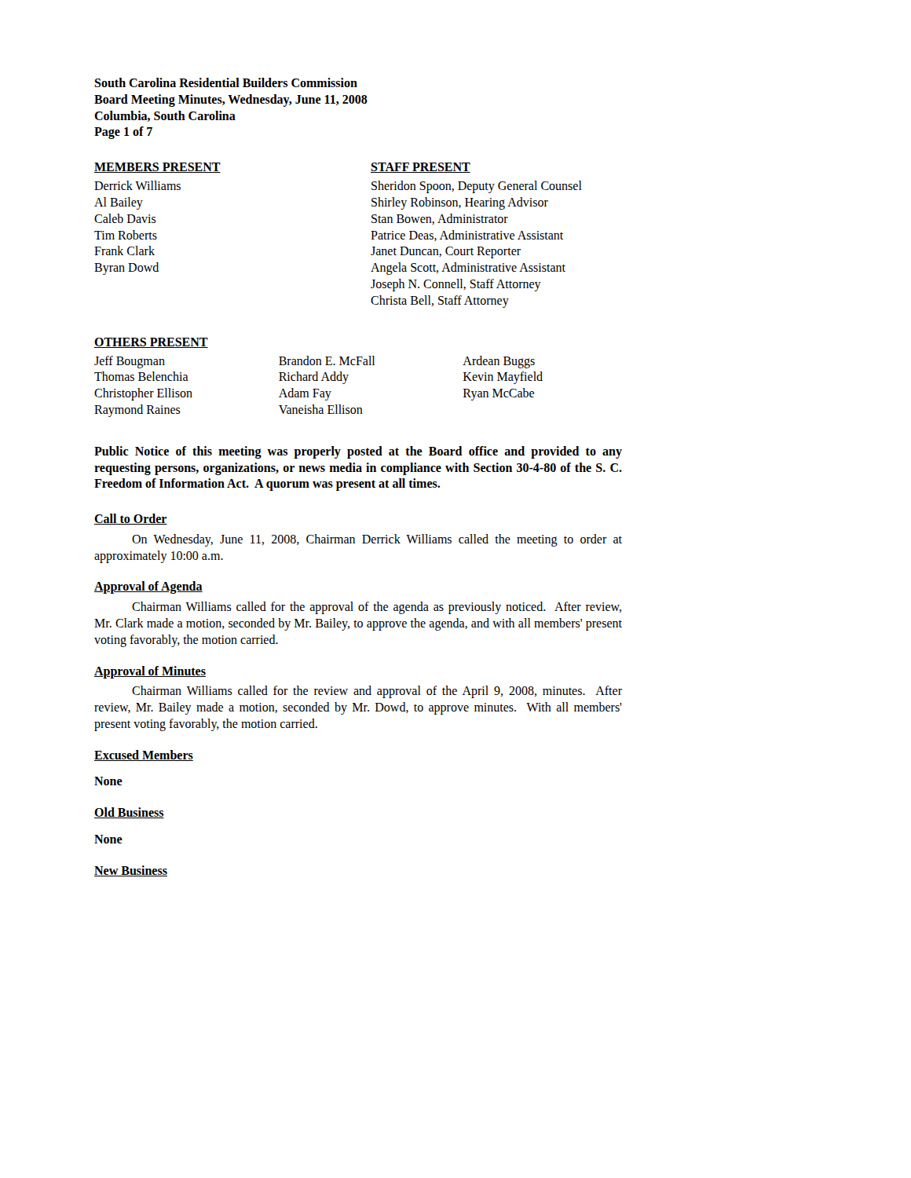South Carolina Residential Builders Commission
Board Meeting Minutes, Wednesday, June 11, 2008
Columbia, South Carolina
Page 1 of 7
MEMBERS PRESENT
Derrick Williams
Al Bailey
Caleb Davis
Tim Roberts
Frank Clark
Byran Dowd
STAFF PRESENT
Sheridon Spoon, Deputy General Counsel
Shirley Robinson, Hearing Advisor
Stan Bowen, Administrator
Patrice Deas, Administrative Assistant
Janet Duncan, Court Reporter
Angela Scott, Administrative Assistant
Joseph N. Connell, Staff Attorney
Christa Bell, Staff Attorney
OTHERS PRESENT
Jeff Bougman
Thomas Belenchia
Christopher Ellison
Raymond Raines
Brandon E. McFall
Richard Addy
Adam Fay
Vaneisha Ellison
Ardean Buggs
Kevin Mayfield
Ryan McCabe
Public Notice of this meeting was properly posted at the Board office and provided to any requesting persons, organizations, or news media in compliance with Section 30-4-80 of the S. C. Freedom of Information Act. A quorum was present at all times.
Call to Order
On Wednesday, June 11, 2008, Chairman Derrick Williams called the meeting to order at approximately 10:00 a.m.
Approval of Agenda
Chairman Williams called for the approval of the agenda as previously noticed. After review, Mr. Clark made a motion, seconded by Mr. Bailey, to approve the agenda, and with all members' present voting favorably, the motion carried.
Approval of Minutes
Chairman Williams called for the review and approval of the April 9, 2008, minutes. After review, Mr. Bailey made a motion, seconded by Mr. Dowd, to approve minutes. With all members' present voting favorably, the motion carried.
Excused Members
None
Old Business
None
New Business